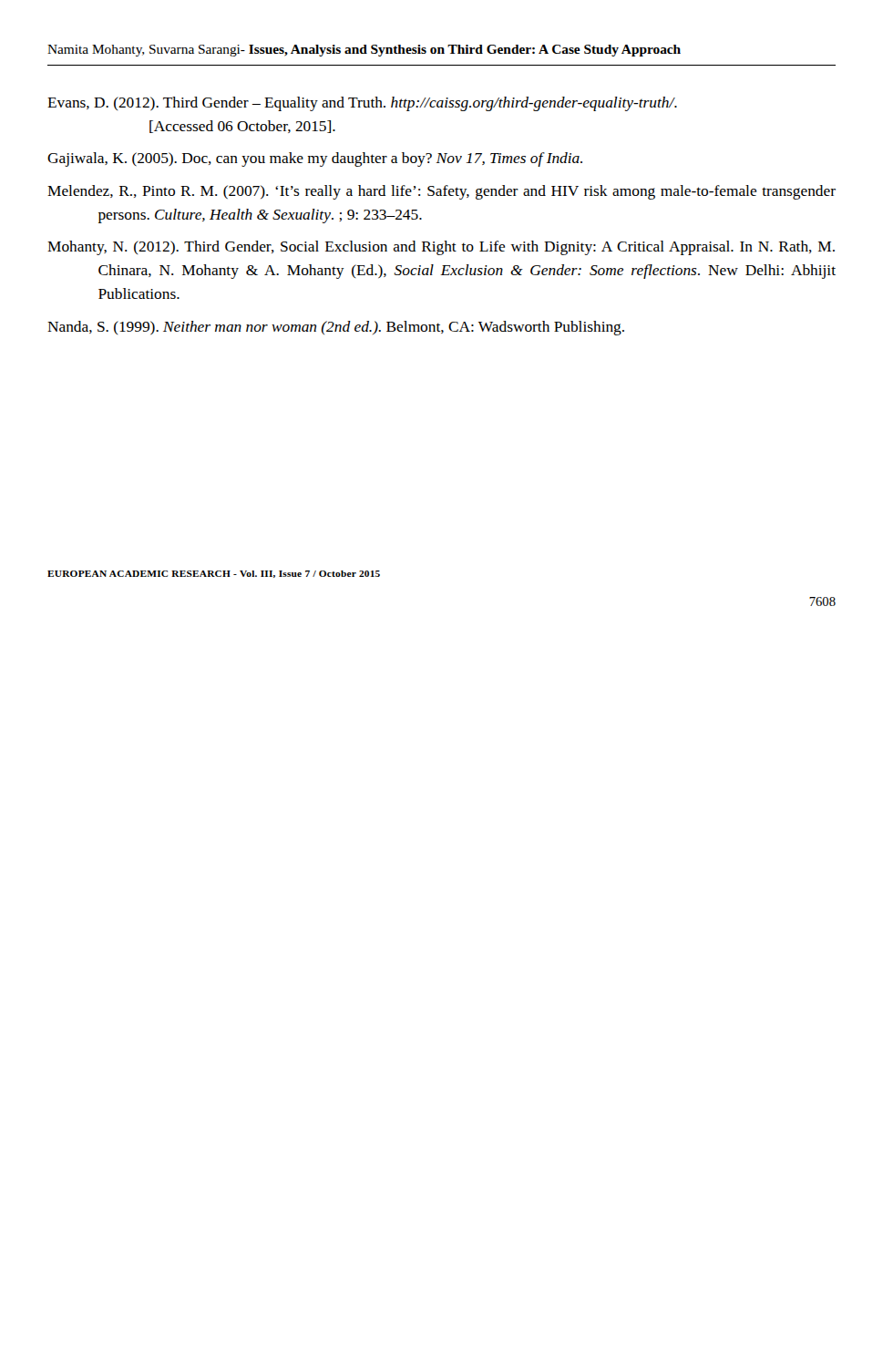Namita Mohanty, Suvarna Sarangi- Issues, Analysis and Synthesis on Third Gender: A Case Study Approach
Evans, D. (2012). Third Gender – Equality and Truth. http://caissg.org/third-gender-equality-truth/. [Accessed 06 October, 2015].
Gajiwala, K. (2005). Doc, can you make my daughter a boy? Nov 17, Times of India.
Melendez, R., Pinto R. M. (2007). ‘It’s really a hard life’: Safety, gender and HIV risk among male-to-female transgender persons. Culture, Health & Sexuality. ; 9: 233–245.
Mohanty, N. (2012). Third Gender, Social Exclusion and Right to Life with Dignity: A Critical Appraisal. In N. Rath, M. Chinara, N. Mohanty & A. Mohanty (Ed.), Social Exclusion & Gender: Some reflections. New Delhi: Abhijit Publications.
Nanda, S. (1999). Neither man nor woman (2nd ed.). Belmont, CA: Wadsworth Publishing.
EUROPEAN ACADEMIC RESEARCH - Vol. III, Issue 7 / October 2015
7608